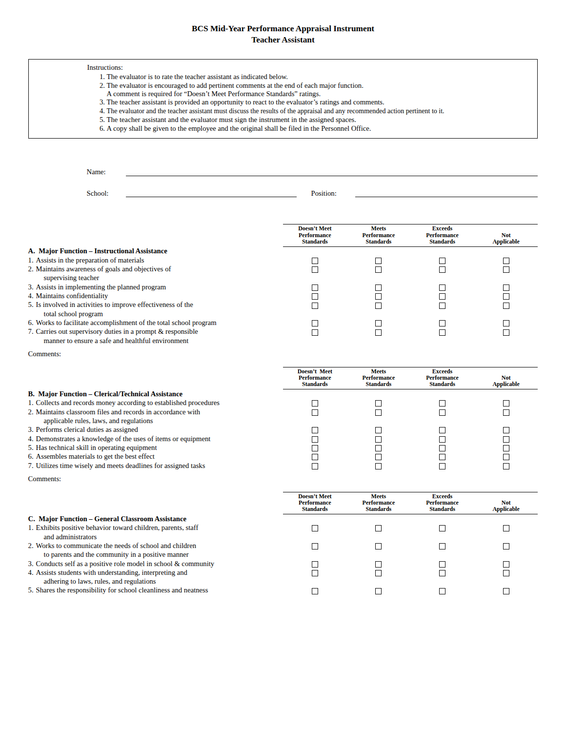BCS Mid-Year Performance Appraisal Instrument
Teacher Assistant
Instructions:
The evaluator is to rate the teacher assistant as indicated below.
The evaluator is encouraged to add pertinent comments at the end of each major function. A comment is required for “Doesn’t Meet Performance Standards” ratings.
The teacher assistant is provided an opportunity to react to the evaluator’s ratings and comments.
The evaluator and the teacher assistant must discuss the results of the appraisal and any recommended action pertinent to it.
The teacher assistant and the evaluator must sign the instrument in the assigned spaces.
A copy shall be given to the employee and the original shall be filed in the Personnel Office.
Name:
School:
Position:
| | Doesn’t Meet Performance Standards | Meets Performance Standards | Exceeds Performance Standards | Not Applicable |
| --- | --- | --- | --- | --- |
| A. Major Function – Instructional Assistance | | | | |
| 1. Assists in the preparation of materials | | | | |
| 2. Maintains awareness of goals and objectives of supervising teacher | | | | |
| 3. Assists in implementing the planned program | | | | |
| 4. Maintains confidentiality | | | | |
| 5. Is involved in activities to improve effectiveness of the total school program | | | | |
| 6. Works to facilitate accomplishment of the total school program | | | | |
| 7. Carries out supervisory duties in a prompt & responsible manner to ensure a safe and healthful environment | | | | |
Comments:
| | Doesn’t Meet Performance Standards | Meets Performance Standards | Exceeds Performance Standards | Not Applicable |
| --- | --- | --- | --- | --- |
| B. Major Function – Clerical/Technical Assistance | | | | |
| 1. Collects and records money according to established procedures | | | | |
| 2. Maintains classroom files and records in accordance with applicable rules, laws, and regulations | | | | |
| 3. Performs clerical duties as assigned | | | | |
| 4. Demonstrates a knowledge of the uses of items or equipment | | | | |
| 5. Has technical skill in operating equipment | | | | |
| 6. Assembles materials to get the best effect | | | | |
| 7. Utilizes time wisely and meets deadlines for assigned tasks | | | | |
Comments:
| | Doesn’t Meet Performance Standards | Meets Performance Standards | Exceeds Performance Standards | Not Applicable |
| --- | --- | --- | --- | --- |
| C. Major Function – General Classroom Assistance | | | | |
| 1. Exhibits positive behavior toward children, parents, staff and administrators | | | | |
| 2. Works to communicate the needs of school and children to parents and the community in a positive manner | | | | |
| 3. Conducts self as a positive role model in school & community | | | | |
| 4. Assists students with understanding, interpreting and adhering to laws, rules, and regulations | | | | |
| 5. Shares the responsibility for school cleanliness and neatness | | | | |